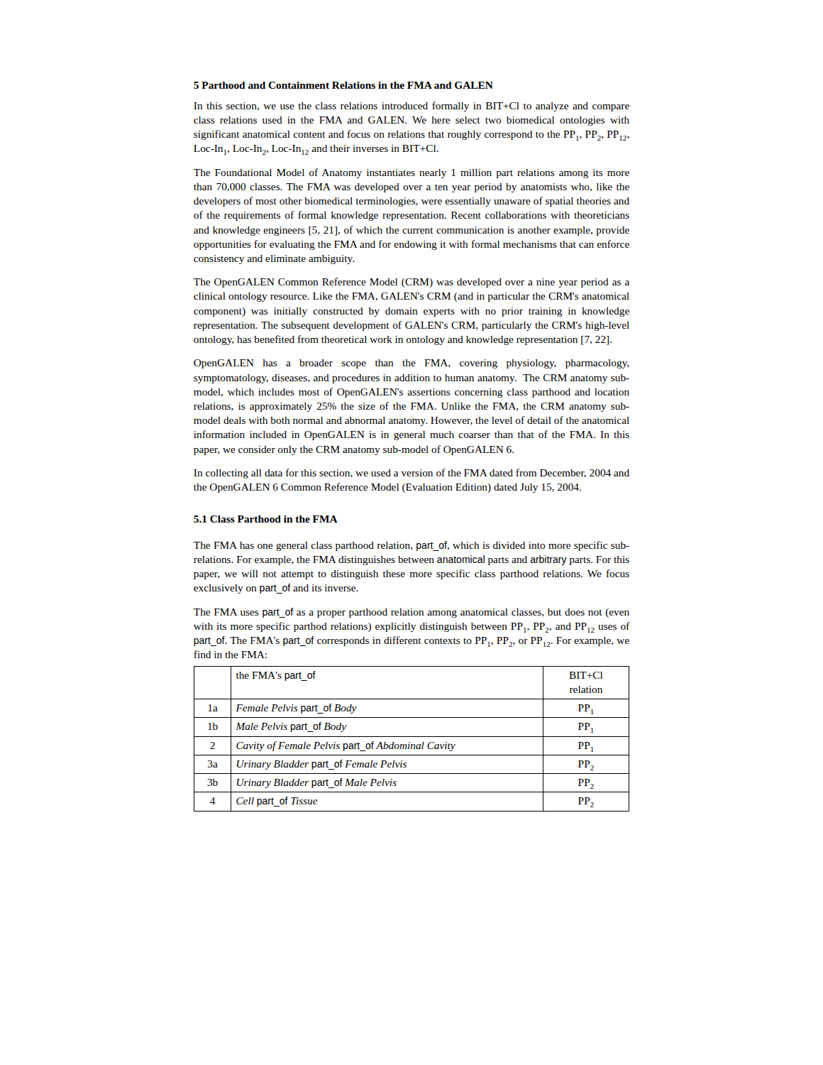5 Parthood and Containment Relations in the FMA and GALEN
In this section, we use the class relations introduced formally in BIT+Cl to analyze and compare class relations used in the FMA and GALEN. We here select two biomedical ontologies with significant anatomical content and focus on relations that roughly correspond to the PP1, PP2, PP12, Loc-In1, Loc-In2, Loc-In12 and their inverses in BIT+Cl.
The Foundational Model of Anatomy instantiates nearly 1 million part relations among its more than 70,000 classes. The FMA was developed over a ten year period by anatomists who, like the developers of most other biomedical terminologies, were essentially unaware of spatial theories and of the requirements of formal knowledge representation. Recent collaborations with theoreticians and knowledge engineers [5, 21], of which the current communication is another example, provide opportunities for evaluating the FMA and for endowing it with formal mechanisms that can enforce consistency and eliminate ambiguity.
The OpenGALEN Common Reference Model (CRM) was developed over a nine year period as a clinical ontology resource. Like the FMA, GALEN's CRM (and in particular the CRM's anatomical component) was initially constructed by domain experts with no prior training in knowledge representation. The subsequent development of GALEN's CRM, particularly the CRM's high-level ontology, has benefited from theoretical work in ontology and knowledge representation [7, 22].
OpenGALEN has a broader scope than the FMA, covering physiology, pharmacology, symptomatology, diseases, and procedures in addition to human anatomy. The CRM anatomy sub-model, which includes most of OpenGALEN's assertions concerning class parthood and location relations, is approximately 25% the size of the FMA. Unlike the FMA, the CRM anatomy sub-model deals with both normal and abnormal anatomy. However, the level of detail of the anatomical information included in OpenGALEN is in general much coarser than that of the FMA. In this paper, we consider only the CRM anatomy sub-model of OpenGALEN 6.
In collecting all data for this section, we used a version of the FMA dated from December, 2004 and the OpenGALEN 6 Common Reference Model (Evaluation Edition) dated July 15, 2004.
5.1 Class Parthood in the FMA
The FMA has one general class parthood relation, part_of, which is divided into more specific sub-relations. For example, the FMA distinguishes between anatomical parts and arbitrary parts. For this paper, we will not attempt to distinguish these more specific class parthood relations. We focus exclusively on part_of and its inverse.
The FMA uses part_of as a proper parthood relation among anatomical classes, but does not (even with its more specific parthod relations) explicitly distinguish between PP1, PP2, and PP12 uses of part_of. The FMA's part_of corresponds in different contexts to PP1, PP2, or PP12. For example, we find in the FMA:
| | the FMA's part_of | BIT+Cl relation |
| 1a | Female Pelvis part_of Body | PP 1 |
| 1b | Male Pelvis part_of Body | PP 1 |
| 2 | Cavity of Female Pelvis part_of Abdominal Cavity | PP 1 |
| 3a | Urinary Bladder part_of Female Pelvis | PP 2 |
| 3b | Urinary Bladder part_of Male Pelvis | PP 2 |
| 4 | Cell part_of Tissue | PP 2 |